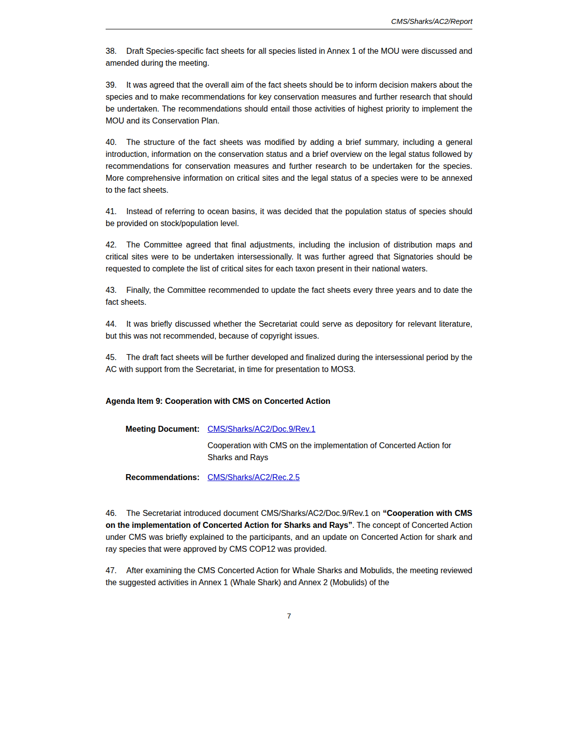CMS/Sharks/AC2/Report
38. Draft Species-specific fact sheets for all species listed in Annex 1 of the MOU were discussed and amended during the meeting.
39. It was agreed that the overall aim of the fact sheets should be to inform decision makers about the species and to make recommendations for key conservation measures and further research that should be undertaken. The recommendations should entail those activities of highest priority to implement the MOU and its Conservation Plan.
40. The structure of the fact sheets was modified by adding a brief summary, including a general introduction, information on the conservation status and a brief overview on the legal status followed by recommendations for conservation measures and further research to be undertaken for the species. More comprehensive information on critical sites and the legal status of a species were to be annexed to the fact sheets.
41. Instead of referring to ocean basins, it was decided that the population status of species should be provided on stock/population level.
42. The Committee agreed that final adjustments, including the inclusion of distribution maps and critical sites were to be undertaken intersessionally. It was further agreed that Signatories should be requested to complete the list of critical sites for each taxon present in their national waters.
43. Finally, the Committee recommended to update the fact sheets every three years and to date the fact sheets.
44. It was briefly discussed whether the Secretariat could serve as depository for relevant literature, but this was not recommended, because of copyright issues.
45. The draft fact sheets will be further developed and finalized during the intersessional period by the AC with support from the Secretariat, in time for presentation to MOS3.
Agenda Item 9: Cooperation with CMS on Concerted Action
| Meeting Document: | CMS/Sharks/AC2/Doc.9/Rev.1 Cooperation with CMS on the implementation of Concerted Action for Sharks and Rays |
| Recommendations: | CMS/Sharks/AC2/Rec.2.5 |
46. The Secretariat introduced document CMS/Sharks/AC2/Doc.9/Rev.1 on “Cooperation with CMS on the implementation of Concerted Action for Sharks and Rays”. The concept of Concerted Action under CMS was briefly explained to the participants, and an update on Concerted Action for shark and ray species that were approved by CMS COP12 was provided.
47. After examining the CMS Concerted Action for Whale Sharks and Mobulids, the meeting reviewed the suggested activities in Annex 1 (Whale Shark) and Annex 2 (Mobulids) of the
7